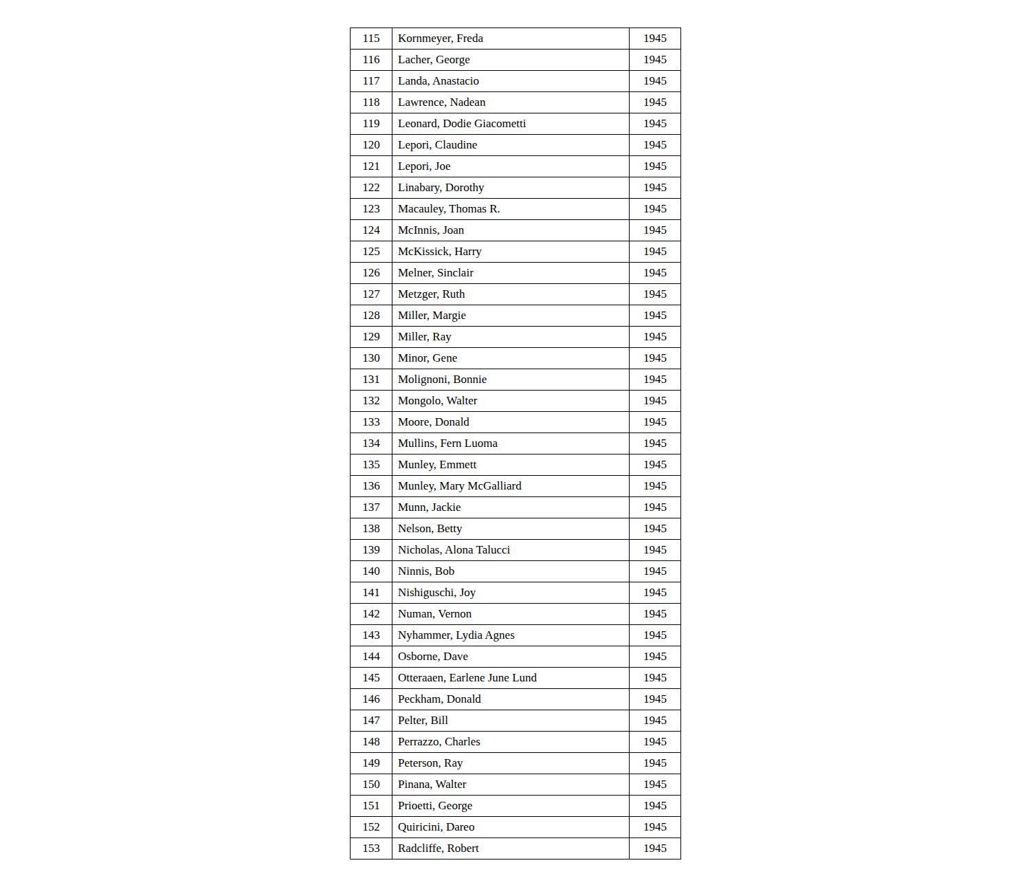| 115 | Kornmeyer, Freda | 1945 |
| 116 | Lacher, George | 1945 |
| 117 | Landa, Anastacio | 1945 |
| 118 | Lawrence, Nadean | 1945 |
| 119 | Leonard, Dodie Giacometti | 1945 |
| 120 | Lepori, Claudine | 1945 |
| 121 | Lepori, Joe | 1945 |
| 122 | Linabary, Dorothy | 1945 |
| 123 | Macauley, Thomas R. | 1945 |
| 124 | McInnis, Joan | 1945 |
| 125 | McKissick, Harry | 1945 |
| 126 | Melner, Sinclair | 1945 |
| 127 | Metzger, Ruth | 1945 |
| 128 | Miller, Margie | 1945 |
| 129 | Miller, Ray | 1945 |
| 130 | Minor, Gene | 1945 |
| 131 | Molignoni, Bonnie | 1945 |
| 132 | Mongolo, Walter | 1945 |
| 133 | Moore, Donald | 1945 |
| 134 | Mullins, Fern Luoma | 1945 |
| 135 | Munley, Emmett | 1945 |
| 136 | Munley, Mary McGalliard | 1945 |
| 137 | Munn, Jackie | 1945 |
| 138 | Nelson, Betty | 1945 |
| 139 | Nicholas, Alona Talucci | 1945 |
| 140 | Ninnis, Bob | 1945 |
| 141 | Nishiguschi, Joy | 1945 |
| 142 | Numan, Vernon | 1945 |
| 143 | Nyhammer, Lydia Agnes | 1945 |
| 144 | Osborne, Dave | 1945 |
| 145 | Otteraaen, Earlene June Lund | 1945 |
| 146 | Peckham, Donald | 1945 |
| 147 | Pelter, Bill | 1945 |
| 148 | Perrazzo, Charles | 1945 |
| 149 | Peterson, Ray | 1945 |
| 150 | Pinana, Walter | 1945 |
| 151 | Prioetti, George | 1945 |
| 152 | Quiricini, Dareo | 1945 |
| 153 | Radcliffe, Robert | 1945 |